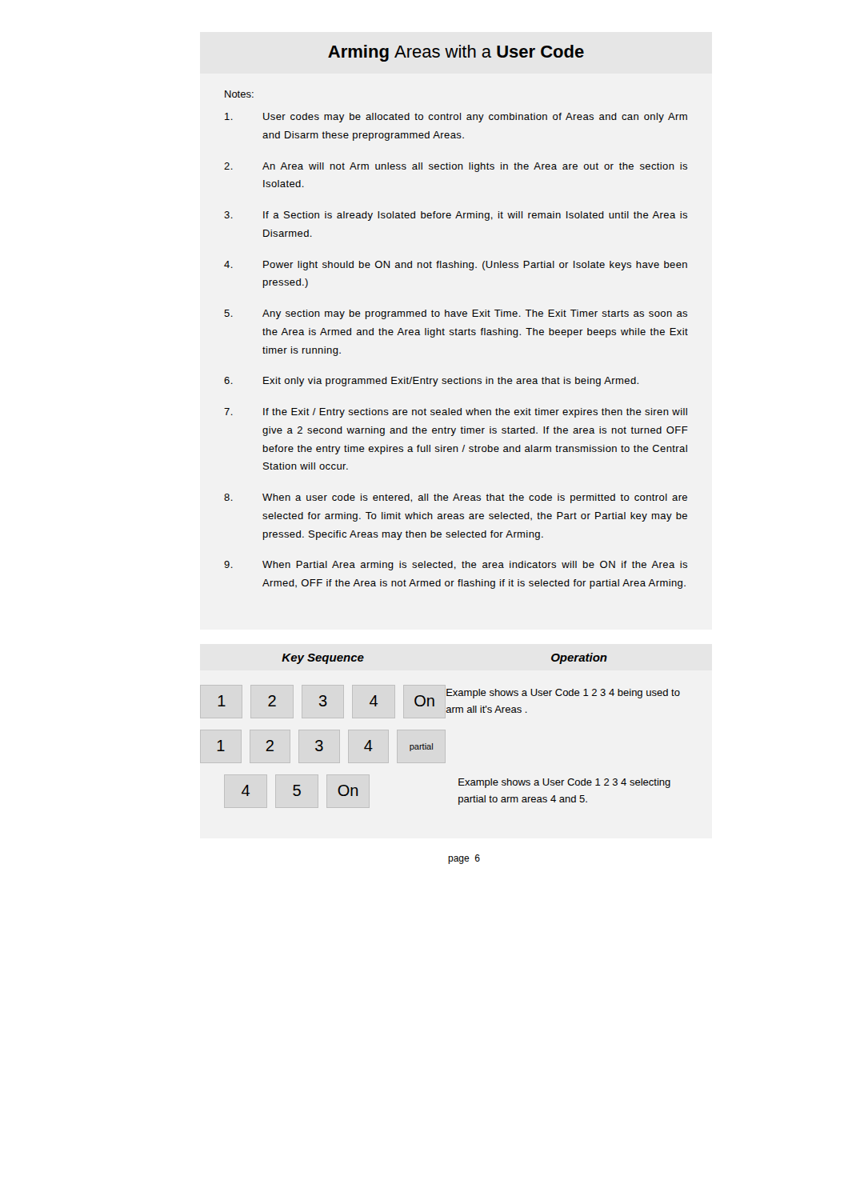The Icon Series The Icon Series The Icon Series
Arming Areas with a User Code
Notes:
1. User codes may be allocated to control any combination of Areas and can only Arm and Disarm these preprogrammed Areas.
2. An Area will not Arm unless all section lights in the Area are out or the section is Isolated.
3. If a Section is already Isolated before Arming, it will remain Isolated until the Area is Disarmed.
4. Power light should be ON and not flashing. (Unless Partial or Isolate keys have been pressed.)
5. Any section may be programmed to have Exit Time. The Exit Timer starts as soon as the Area is Armed and the Area light starts flashing. The beeper beeps while the Exit timer is running.
6. Exit only via programmed Exit/Entry sections in the area that is being Armed.
7. If the Exit / Entry sections are not sealed when the exit timer expires then the siren will give a 2 second warning and the entry timer is started. If the area is not turned OFF before the entry time expires a full siren / strobe and alarm transmission to the Central Station will occur.
8. When a user code is entered, all the Areas that the code is permitted to control are selected for arming. To limit which areas are selected, the Part or Partial key may be pressed. Specific Areas may then be selected for Arming.
9. When Partial Area arming is selected, the area indicators will be ON if the Area is Armed, OFF if the Area is not Armed or flashing if it is selected for partial Area Arming.
Key Sequence
Operation
1
2
3
4
On
Example shows a User Code 1 2 3 4 being used to arm all it's Areas .
1
2
3
4
partial
4
5
On
Example shows a User Code 1 2 3 4 selecting partial to arm areas 4 and 5.
page 6